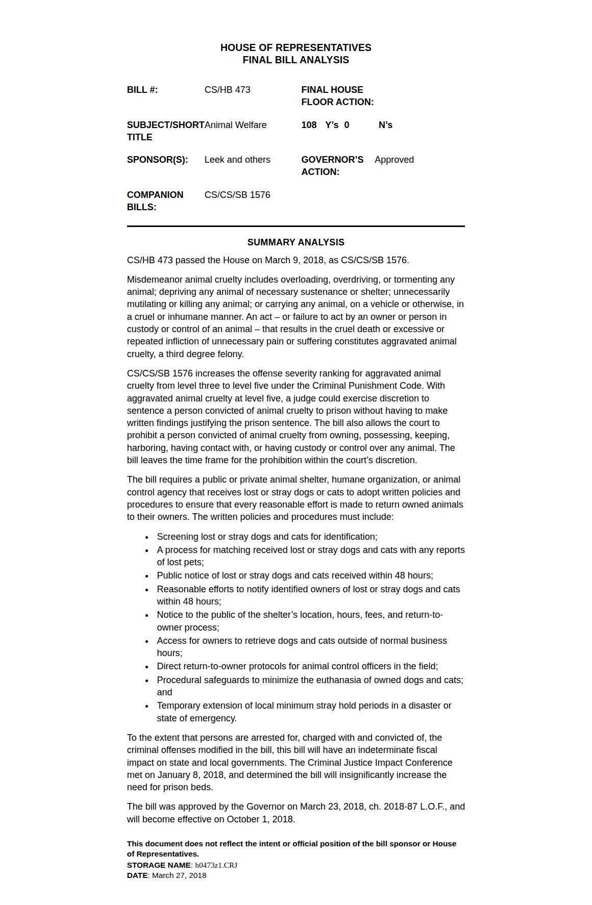HOUSE OF REPRESENTATIVES
FINAL BILL ANALYSIS
| BILL #: | CS/HB 473 | FINAL HOUSE FLOOR ACTION: | |
| SUBJECT/SHORT TITLE | Animal Welfare | 108 Y’s 0 N’s |
| SPONSOR(S): | Leek and others | GOVERNOR’S ACTION: | Approved |
| COMPANION BILLS: | CS/CS/SB 1576 | | |
SUMMARY ANALYSIS
CS/HB 473 passed the House on March 9, 2018, as CS/CS/SB 1576.
Misdemeanor animal cruelty includes overloading, overdriving, or tormenting any animal; depriving any animal of necessary sustenance or shelter; unnecessarily mutilating or killing any animal; or carrying any animal, on a vehicle or otherwise, in a cruel or inhumane manner. An act – or failure to act by an owner or person in custody or control of an animal – that results in the cruel death or excessive or repeated infliction of unnecessary pain or suffering constitutes aggravated animal cruelty, a third degree felony.
CS/CS/SB 1576 increases the offense severity ranking for aggravated animal cruelty from level three to level five under the Criminal Punishment Code. With aggravated animal cruelty at level five, a judge could exercise discretion to sentence a person convicted of animal cruelty to prison without having to make written findings justifying the prison sentence. The bill also allows the court to prohibit a person convicted of animal cruelty from owning, possessing, keeping, harboring, having contact with, or having custody or control over any animal. The bill leaves the time frame for the prohibition within the court’s discretion.
The bill requires a public or private animal shelter, humane organization, or animal control agency that receives lost or stray dogs or cats to adopt written policies and procedures to ensure that every reasonable effort is made to return owned animals to their owners. The written policies and procedures must include:
Screening lost or stray dogs and cats for identification;
A process for matching received lost or stray dogs and cats with any reports of lost pets;
Public notice of lost or stray dogs and cats received within 48 hours;
Reasonable efforts to notify identified owners of lost or stray dogs and cats within 48 hours;
Notice to the public of the shelter’s location, hours, fees, and return-to-owner process;
Access for owners to retrieve dogs and cats outside of normal business hours;
Direct return-to-owner protocols for animal control officers in the field;
Procedural safeguards to minimize the euthanasia of owned dogs and cats; and
Temporary extension of local minimum stray hold periods in a disaster or state of emergency.
To the extent that persons are arrested for, charged with and convicted of, the criminal offenses modified in the bill, this bill will have an indeterminate fiscal impact on state and local governments. The Criminal Justice Impact Conference met on January 8, 2018, and determined the bill will insignificantly increase the need for prison beds.
The bill was approved by the Governor on March 23, 2018, ch. 2018-87 L.O.F., and will become effective on October 1, 2018.
This document does not reflect the intent or official position of the bill sponsor or House of Representatives.
STORAGE NAME: h0473z1.CRJ
DATE: March 27, 2018